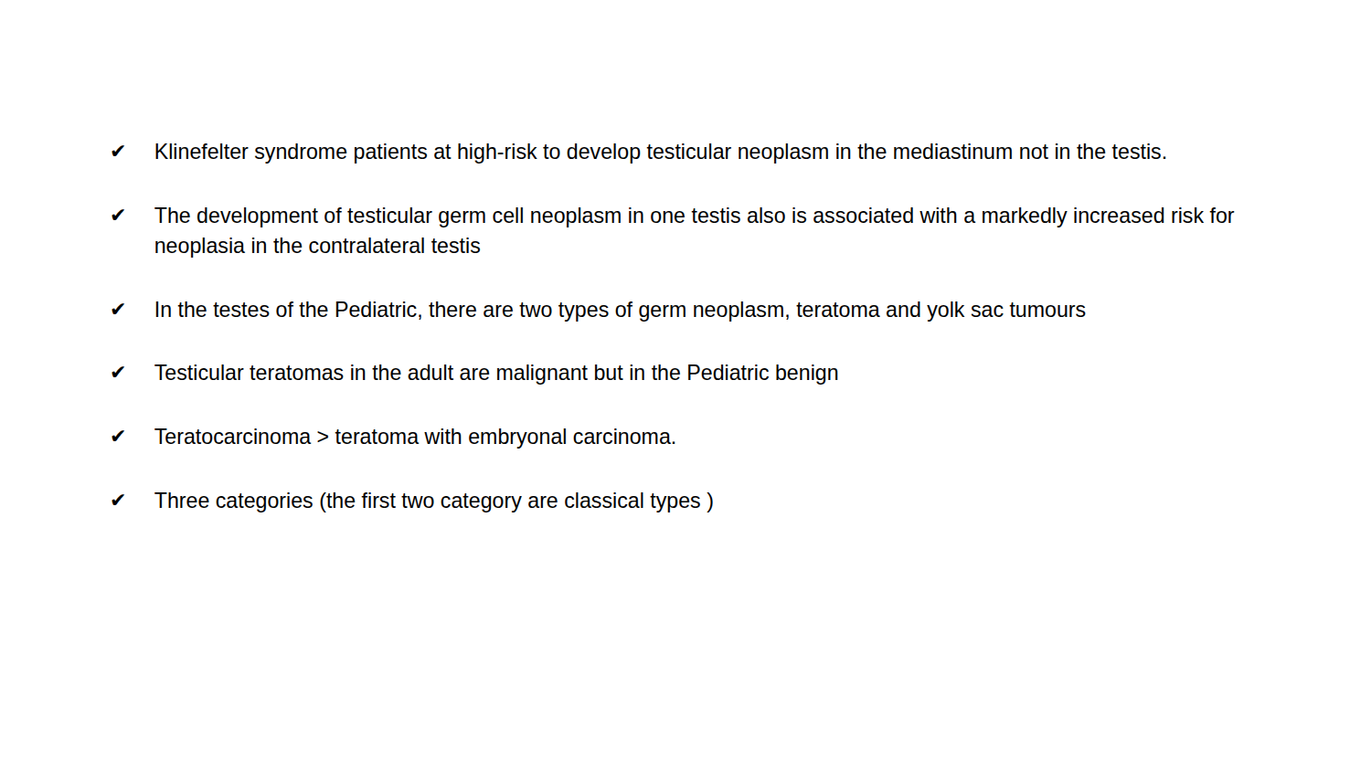Klinefelter syndrome patients at high-risk to develop testicular neoplasm in the mediastinum not in the testis.
The development of testicular germ cell neoplasm in one testis also is associated with a markedly increased risk for neoplasia in the contralateral testis
In the testes of the Pediatric, there are two types of germ neoplasm, teratoma and yolk sac tumours
Testicular teratomas in the adult are malignant but in the Pediatric benign
Teratocarcinoma > teratoma with embryonal carcinoma.
Three categories (the first two category are classical types )